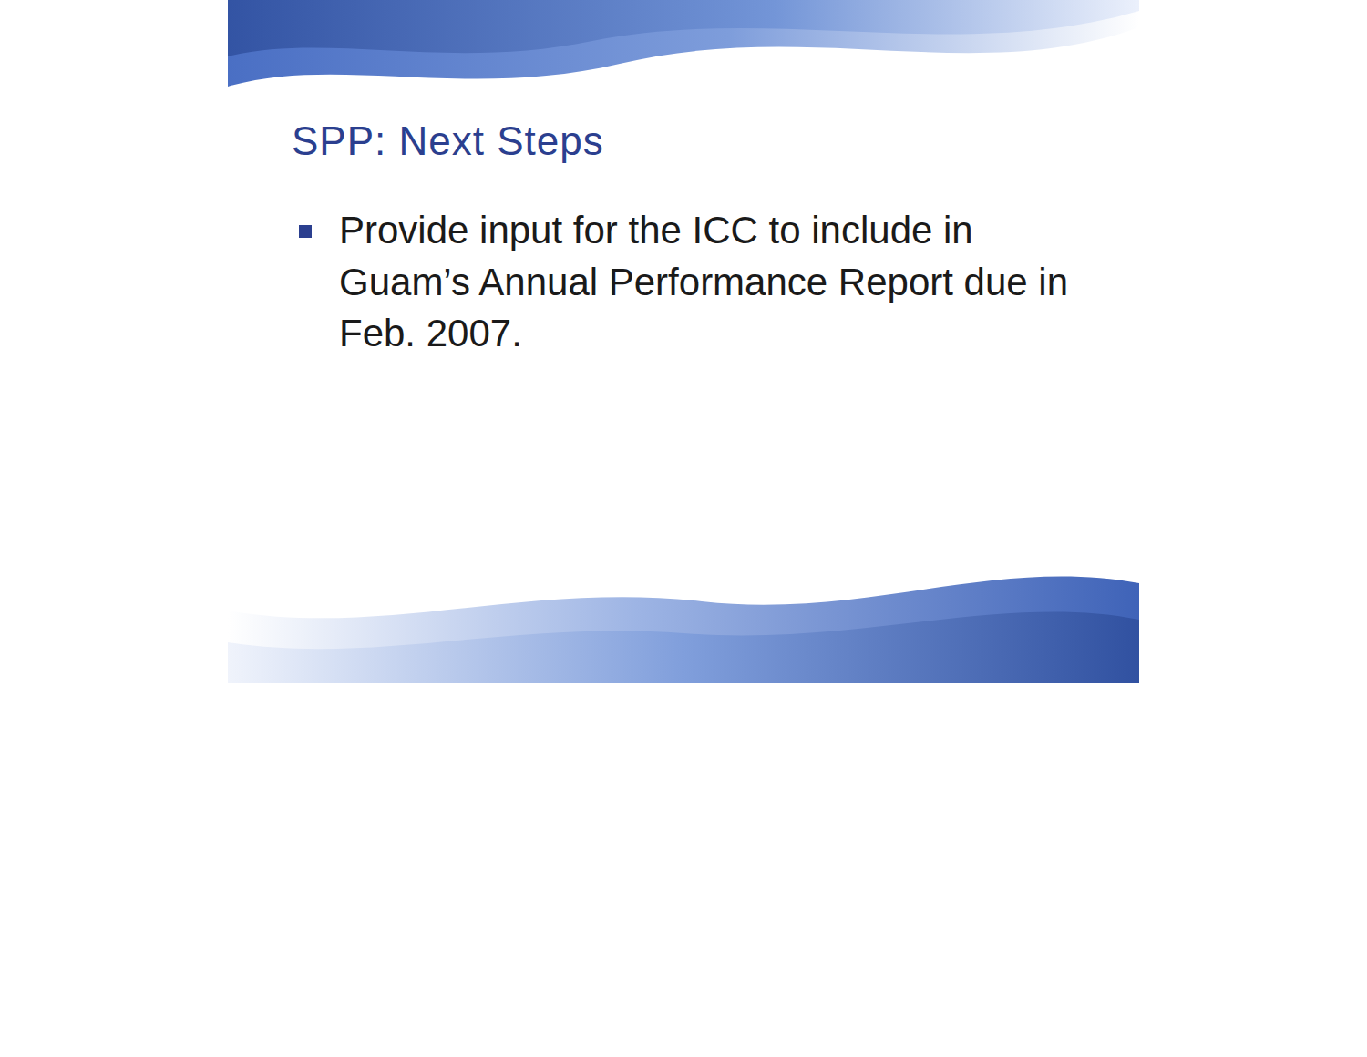SPP: Next Steps
Provide input for the ICC to include in Guam’s Annual Performance Report due in Feb. 2007.